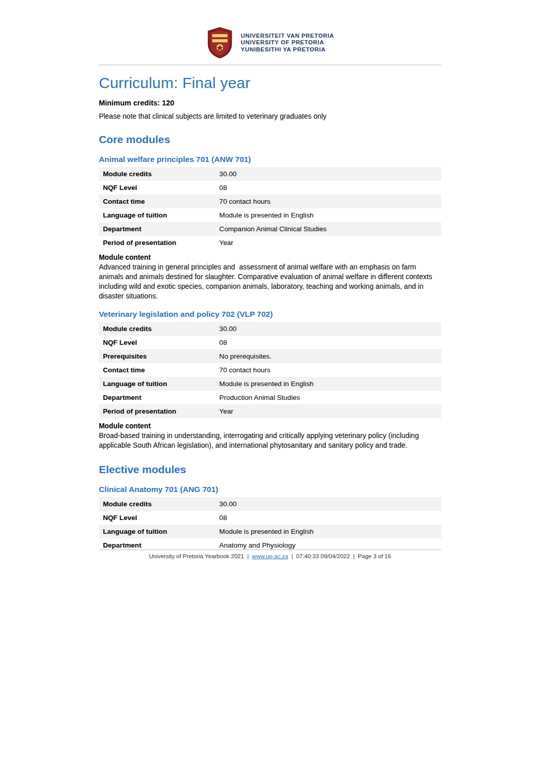UNIVERSITEIT VAN PRETORIA UNIVERSITY OF PRETORIA YUNIBESITHI YA PRETORIA
Curriculum: Final year
Minimum credits: 120
Please note that clinical subjects are limited to veterinary graduates only
Core modules
Animal welfare principles 701 (ANW 701)
| Module credits | 30.00 |
| NQF Level | 08 |
| Contact time | 70 contact hours |
| Language of tuition | Module is presented in English |
| Department | Companion Animal Clinical Studies |
| Period of presentation | Year |
Module content
Advanced training in general principles and assessment of animal welfare with an emphasis on farm animals and animals destined for slaughter. Comparative evaluation of animal welfare in different contexts including wild and exotic species, companion animals, laboratory, teaching and working animals, and in disaster situations.
Veterinary legislation and policy 702 (VLP 702)
| Module credits | 30.00 |
| NQF Level | 08 |
| Prerequisites | No prerequisites. |
| Contact time | 70 contact hours |
| Language of tuition | Module is presented in English |
| Department | Production Animal Studies |
| Period of presentation | Year |
Module content
Broad-based training in understanding, interrogating and critically applying veterinary policy (including applicable South African legislation), and international phytosanitary and sanitary policy and trade.
Elective modules
Clinical Anatomy 701 (ANG 701)
| Module credits | 30.00 |
| NQF Level | 08 |
| Language of tuition | Module is presented in English |
| Department | Anatomy and Physiology |
University of Pretoria Yearbook 2021 | www.up.ac.za | 07:40:33 09/04/2022 | Page 3 of 16